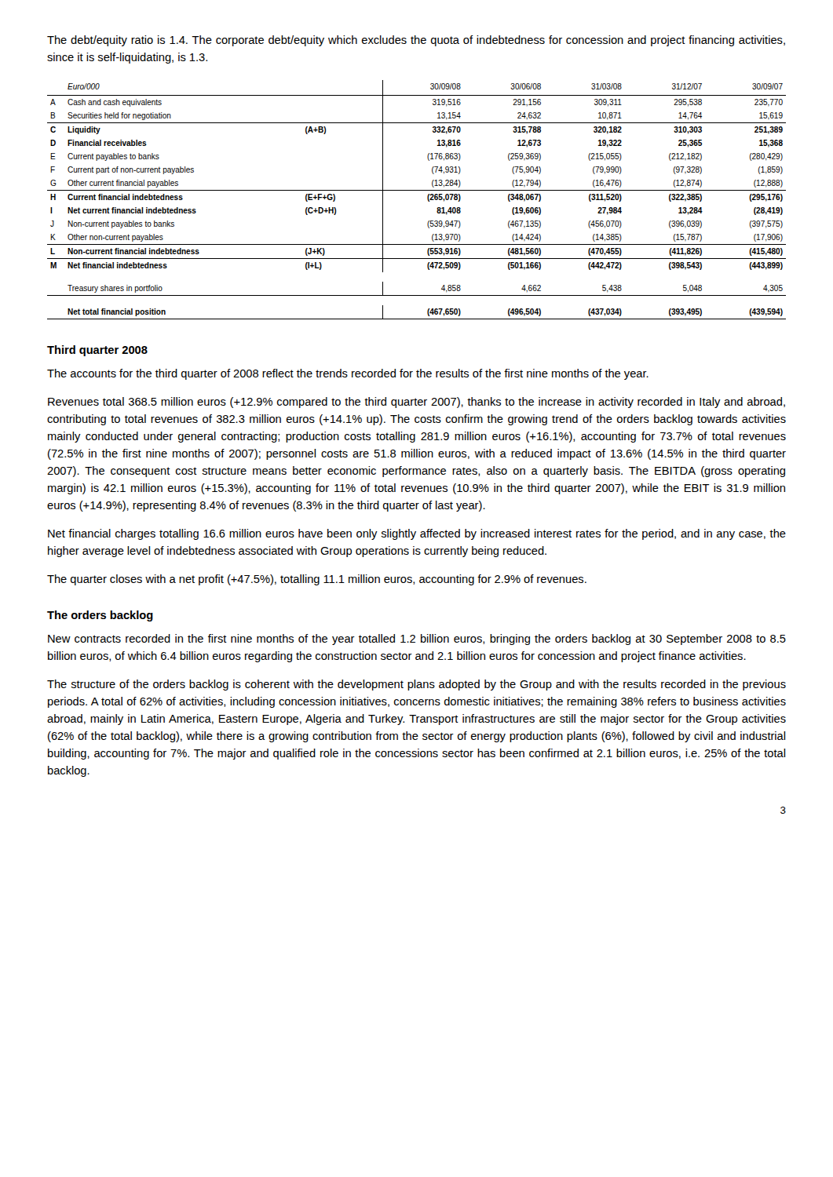The debt/equity ratio is 1.4. The corporate debt/equity which excludes the quota of indebtedness for concession and project financing activities, since it is self-liquidating, is 1.3.
| | Euro/000 | | 30/09/08 | 30/06/08 | 31/03/08 | 31/12/07 | 30/09/07 |
| A | Cash and cash equivalents | | 319,516 | 291,156 | 309,311 | 295,538 | 235,770 |
| B | Securities held for negotiation | | 13,154 | 24,632 | 10,871 | 14,764 | 15,619 |
| C | Liquidity | (A+B) | 332,670 | 315,788 | 320,182 | 310,303 | 251,389 |
| D | Financial receivables | | 13,816 | 12,673 | 19,322 | 25,365 | 15,368 |
| E | Current payables to banks | | (176,863) | (259,369) | (215,055) | (212,182) | (280,429) |
| F | Current part of non-current payables | | (74,931) | (75,904) | (79,990) | (97,328) | (1,859) |
| G | Other current financial payables | | (13,284) | (12,794) | (16,476) | (12,874) | (12,888) |
| H | Current financial indebtedness | (E+F+G) | (265,078) | (348,067) | (311,520) | (322,385) | (295,176) |
| I | Net current financial indebtedness | (C+D+H) | 81,408 | (19,606) | 27,984 | 13,284 | (28,419) |
| J | Non-current payables to banks | | (539,947) | (467,135) | (456,070) | (396,039) | (397,575) |
| K | Other non-current payables | | (13,970) | (14,424) | (14,385) | (15,787) | (17,906) |
| L | Non-current financial indebtedness | (J+K) | (553,916) | (481,560) | (470,455) | (411,826) | (415,480) |
| M | Net financial indebtedness | (I+L) | (472,509) | (501,166) | (442,472) | (398,543) | (443,899) |
| | Treasury shares in portfolio | | 4,858 | 4,662 | 5,438 | 5,048 | 4,305 |
| | Net total financial position | | (467,650) | (496,504) | (437,034) | (393,495) | (439,594) |
Third quarter 2008
The accounts for the third quarter of 2008 reflect the trends recorded for the results of the first nine months of the year.
Revenues total 368.5 million euros (+12.9% compared to the third quarter 2007), thanks to the increase in activity recorded in Italy and abroad, contributing to total revenues of 382.3 million euros (+14.1% up). The costs confirm the growing trend of the orders backlog towards activities mainly conducted under general contracting; production costs totalling 281.9 million euros (+16.1%), accounting for 73.7% of total revenues (72.5% in the first nine months of 2007); personnel costs are 51.8 million euros, with a reduced impact of 13.6% (14.5% in the third quarter 2007). The consequent cost structure means better economic performance rates, also on a quarterly basis. The EBITDA (gross operating margin) is 42.1 million euros (+15.3%), accounting for 11% of total revenues (10.9% in the third quarter 2007), while the EBIT is 31.9 million euros (+14.9%), representing 8.4% of revenues (8.3% in the third quarter of last year).
Net financial charges totalling 16.6 million euros have been only slightly affected by increased interest rates for the period, and in any case, the higher average level of indebtedness associated with Group operations is currently being reduced.
The quarter closes with a net profit (+47.5%), totalling 11.1 million euros, accounting for 2.9% of revenues.
The orders backlog
New contracts recorded in the first nine months of the year totalled 1.2 billion euros, bringing the orders backlog at 30 September 2008 to 8.5 billion euros, of which 6.4 billion euros regarding the construction sector and 2.1 billion euros for concession and project finance activities.
The structure of the orders backlog is coherent with the development plans adopted by the Group and with the results recorded in the previous periods. A total of 62% of activities, including concession initiatives, concerns domestic initiatives; the remaining 38% refers to business activities abroad, mainly in Latin America, Eastern Europe, Algeria and Turkey. Transport infrastructures are still the major sector for the Group activities (62% of the total backlog), while there is a growing contribution from the sector of energy production plants (6%), followed by civil and industrial building, accounting for 7%. The major and qualified role in the concessions sector has been confirmed at 2.1 billion euros, i.e. 25% of the total backlog.
3